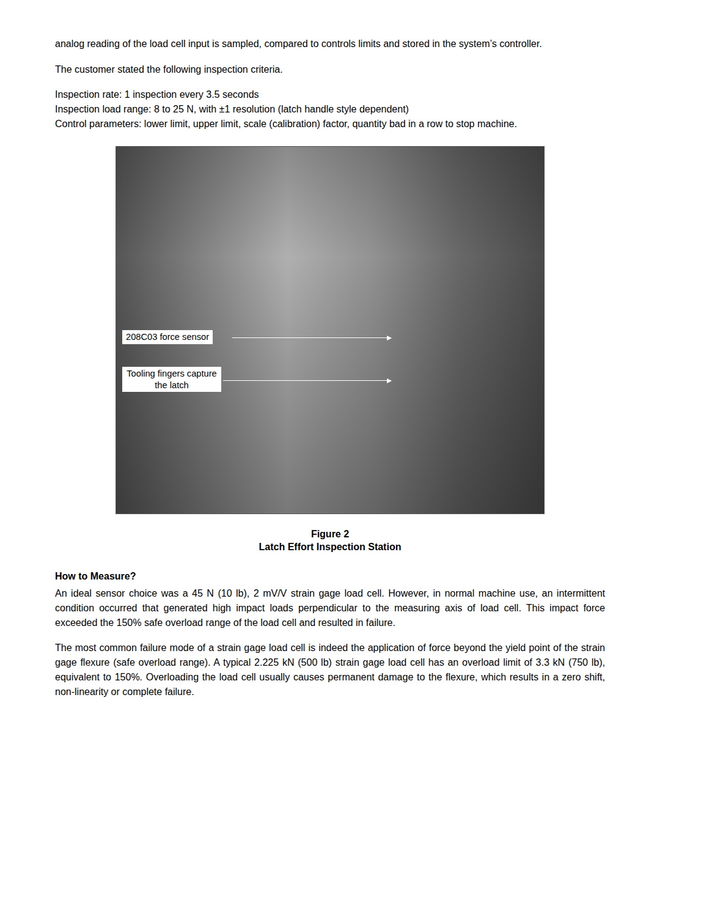analog reading of the load cell input is sampled, compared to controls limits and stored in the system’s controller.
The customer stated the following inspection criteria.
Inspection rate: 1 inspection every 3.5 seconds
Inspection load range: 8 to 25 N, with ±1 resolution (latch handle style dependent)
Control parameters: lower limit, upper limit, scale (calibration) factor, quantity bad in a row to stop machine.
208C03 force sensor
Tooling fingers capture the latch
Figure 2
Latch Effort Inspection Station
How to Measure?
An ideal sensor choice was a 45 N (10 lb), 2 mV/V strain gage load cell. However, in normal machine use, an intermittent condition occurred that generated high impact loads perpendicular to the measuring axis of load cell. This impact force exceeded the 150% safe overload range of the load cell and resulted in failure.
The most common failure mode of a strain gage load cell is indeed the application of force beyond the yield point of the strain gage flexure (safe overload range). A typical 2.225 kN (500 lb) strain gage load cell has an overload limit of 3.3 kN (750 lb), equivalent to 150%. Overloading the load cell usually causes permanent damage to the flexure, which results in a zero shift, non-linearity or complete failure.